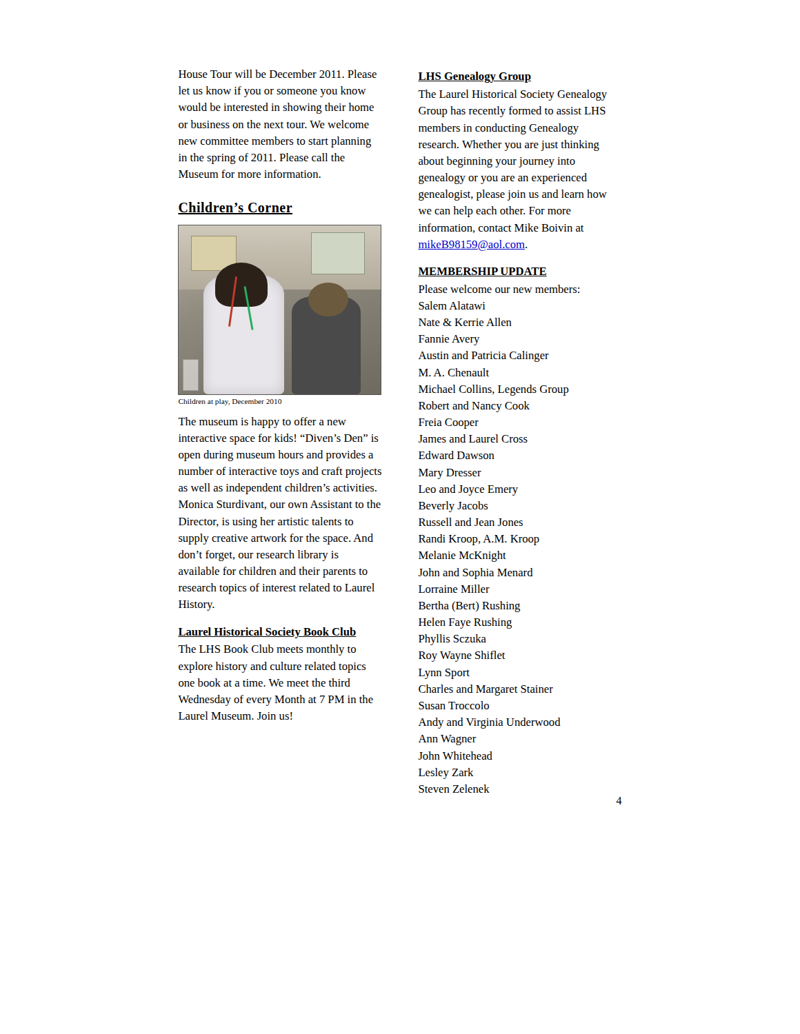House Tour will be December 2011. Please let us know if you or someone you know would be interested in showing their home or business on the next tour. We welcome new committee members to start planning in the spring of 2011. Please call the Museum for more information.
Children’s Corner
Children at play, December 2010
The museum is happy to offer a new interactive space for kids! “Diven’s Den” is open during museum hours and provides a number of interactive toys and craft projects as well as independent children’s activities. Monica Sturdivant, our own Assistant to the Director, is using her artistic talents to supply creative artwork for the space. And don’t forget, our research library is available for children and their parents to research topics of interest related to Laurel History.
Laurel Historical Society Book Club
The LHS Book Club meets monthly to explore history and culture related topics one book at a time. We meet the third Wednesday of every Month at 7 PM in the Laurel Museum. Join us!
LHS Genealogy Group
The Laurel Historical Society Genealogy Group has recently formed to assist LHS members in conducting Genealogy research. Whether you are just thinking about beginning your journey into genealogy or you are an experienced genealogist, please join us and learn how we can help each other. For more information, contact Mike Boivin at mikeB98159@aol.com.
MEMBERSHIP UPDATE
Please welcome our new members:
Salem Alatawi
Nate & Kerrie Allen
Fannie Avery
Austin and Patricia Calinger
M. A. Chenault
Michael Collins, Legends Group
Robert and Nancy Cook
Freia Cooper
James and Laurel Cross
Edward Dawson
Mary Dresser
Leo and Joyce Emery
Beverly Jacobs
Russell and Jean Jones
Randi Kroop, A.M. Kroop
Melanie McKnight
John and Sophia Menard
Lorraine Miller
Bertha (Bert) Rushing
Helen Faye Rushing
Phyllis Sczuka
Roy Wayne Shiflet
Lynn Sport
Charles and Margaret Stainer
Susan Troccolo
Andy and Virginia Underwood
Ann Wagner
John Whitehead
Lesley Zark
Steven Zelenek
4